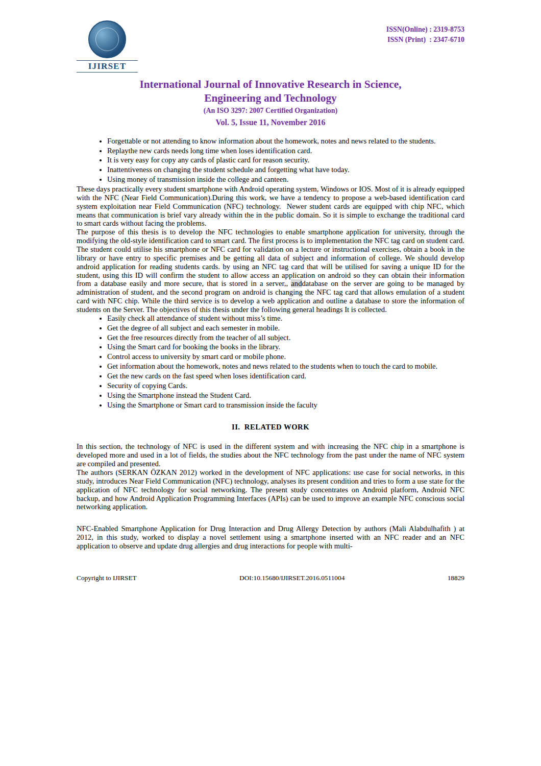IJIRSET
ISSN(Online) : 2319-8753
ISSN (Print) : 2347-6710
International Journal of Innovative Research in Science,
Engineering and Technology
(An ISO 3297: 2007 Certified Organization)
Vol. 5, Issue 11, November 2016
Forgettable or not attending to know information about the homework, notes and news related to the students.
Replaythe new cards needs long time when loses identification card.
It is very easy for copy any cards of plastic card for reason security.
Inattentiveness on changing the student schedule and forgetting what have today.
Using money of transmission inside the college and canteen.
These days practically every student smartphone with Android operating system, Windows or IOS. Most of it is already equipped with the NFC (Near Field Communication).During this work, we have a tendency to propose a web-based identification card system exploitation near Field Communication (NFC) technology. Newer student cards are equipped with chip NFC, which means that communication is brief vary already within the in the public domain. So it is simple to exchange the traditional card to smart cards without facing the problems.
The purpose of this thesis is to develop the NFC technologies to enable smartphone application for university, through the modifying the old-style identification card to smart card. The first process is to implementation the NFC tag card on student card. The student could utilise his smartphone or NFC card for validation on a lecture or instructional exercises, obtain a book in the library or have entry to specific premises and be getting all data of subject and information of college. We should develop android application for reading students cards. by using an NFC tag card that will be utilised for saving a unique ID for the student, using this ID will confirm the student to allow access an application on android so they can obtain their information from a database easily and more secure, that is stored in a server,, anddatabase on the server are going to be managed by administration of student, and the second program on android is changing the NFC tag card that allows emulation of a student card with NFC chip. While the third service is to develop a web application and outline a database to store the information of students on the Server. The objectives of this thesis under the following general headings It is collected.
Easily check all attendance of student without miss’s time.
Get the degree of all subject and each semester in mobile.
Get the free resources directly from the teacher of all subject.
Using the Smart card for booking the books in the library.
Control access to university by smart card or mobile phone.
Get information about the homework, notes and news related to the students when to touch the card to mobile.
Get the new cards on the fast speed when loses identification card.
Security of copying Cards.
Using the Smartphone instead the Student Card.
Using the Smartphone or Smart card to transmission inside the faculty
II. RELATED WORK
In this section, the technology of NFC is used in the different system and with increasing the NFC chip in a smartphone is developed more and used in a lot of fields, the studies about the NFC technology from the past under the name of NFC system are compiled and presented.
The authors (SERKAN ÖZKAN 2012) worked in the development of NFC applications: use case for social networks, in this study, introduces Near Field Communication (NFC) technology, analyses its present condition and tries to form a use state for the application of NFC technology for social networking. The present study concentrates on Android platform, Android NFC backup, and how Android Application Programming Interfaces (APIs) can be used to improve an example NFC conscious social networking application.
NFC-Enabled Smartphone Application for Drug Interaction and Drug Allergy Detection by authors (Mali Alabdulhafith ) at 2012, in this study, worked to display a novel settlement using a smartphone inserted with an NFC reader and an NFC application to observe and update drug allergies and drug interactions for people with multi-
Copyright to IJIRSET
DOI:10.15680/IJIRSET.2016.0511004
18829